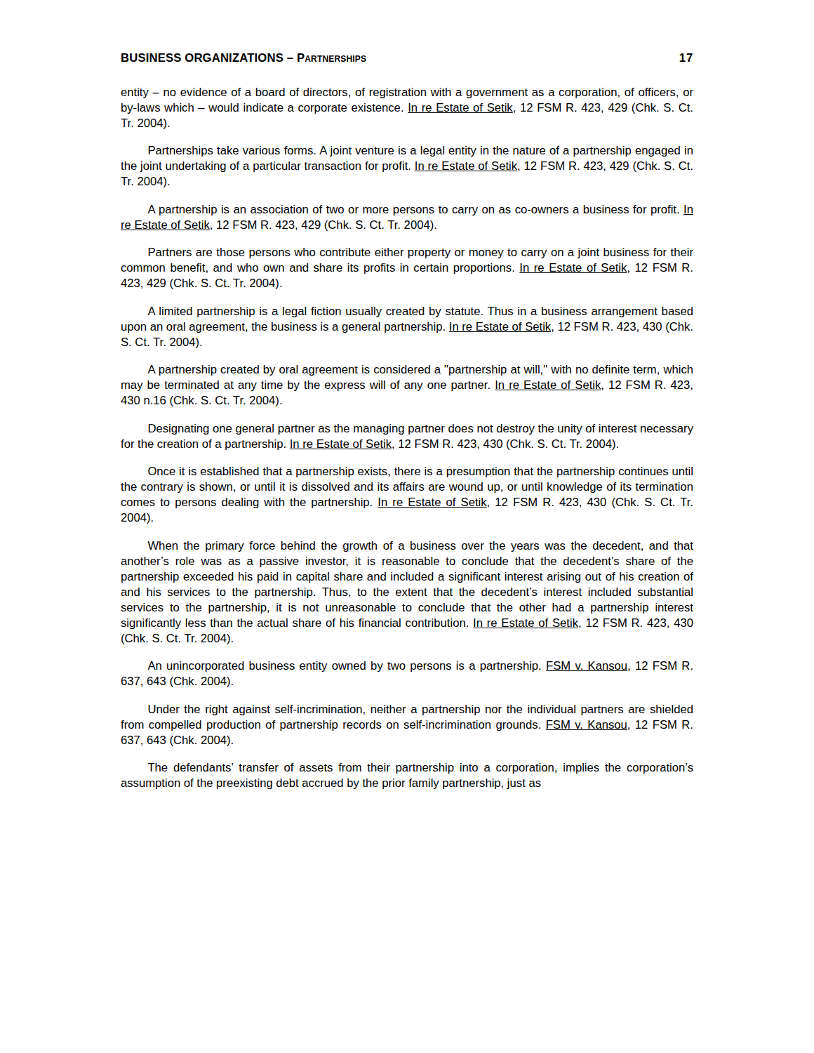BUSINESS ORGANIZATIONS – Partnerships 17
entity – no evidence of a board of directors, of registration with a government as a corporation, of officers, or by-laws which – would indicate a corporate existence. In re Estate of Setik, 12 FSM R. 423, 429 (Chk. S. Ct. Tr. 2004).
Partnerships take various forms. A joint venture is a legal entity in the nature of a partnership engaged in the joint undertaking of a particular transaction for profit. In re Estate of Setik, 12 FSM R. 423, 429 (Chk. S. Ct. Tr. 2004).
A partnership is an association of two or more persons to carry on as co-owners a business for profit. In re Estate of Setik, 12 FSM R. 423, 429 (Chk. S. Ct. Tr. 2004).
Partners are those persons who contribute either property or money to carry on a joint business for their common benefit, and who own and share its profits in certain proportions. In re Estate of Setik, 12 FSM R. 423, 429 (Chk. S. Ct. Tr. 2004).
A limited partnership is a legal fiction usually created by statute. Thus in a business arrangement based upon an oral agreement, the business is a general partnership. In re Estate of Setik, 12 FSM R. 423, 430 (Chk. S. Ct. Tr. 2004).
A partnership created by oral agreement is considered a "partnership at will," with no definite term, which may be terminated at any time by the express will of any one partner. In re Estate of Setik, 12 FSM R. 423, 430 n.16 (Chk. S. Ct. Tr. 2004).
Designating one general partner as the managing partner does not destroy the unity of interest necessary for the creation of a partnership. In re Estate of Setik, 12 FSM R. 423, 430 (Chk. S. Ct. Tr. 2004).
Once it is established that a partnership exists, there is a presumption that the partnership continues until the contrary is shown, or until it is dissolved and its affairs are wound up, or until knowledge of its termination comes to persons dealing with the partnership. In re Estate of Setik, 12 FSM R. 423, 430 (Chk. S. Ct. Tr. 2004).
When the primary force behind the growth of a business over the years was the decedent, and that another’s role was as a passive investor, it is reasonable to conclude that the decedent’s share of the partnership exceeded his paid in capital share and included a significant interest arising out of his creation of and his services to the partnership. Thus, to the extent that the decedent’s interest included substantial services to the partnership, it is not unreasonable to conclude that the other had a partnership interest significantly less than the actual share of his financial contribution. In re Estate of Setik, 12 FSM R. 423, 430 (Chk. S. Ct. Tr. 2004).
An unincorporated business entity owned by two persons is a partnership. FSM v. Kansou, 12 FSM R. 637, 643 (Chk. 2004).
Under the right against self-incrimination, neither a partnership nor the individual partners are shielded from compelled production of partnership records on self-incrimination grounds. FSM v. Kansou, 12 FSM R. 637, 643 (Chk. 2004).
The defendants’ transfer of assets from their partnership into a corporation, implies the corporation’s assumption of the preexisting debt accrued by the prior family partnership, just as